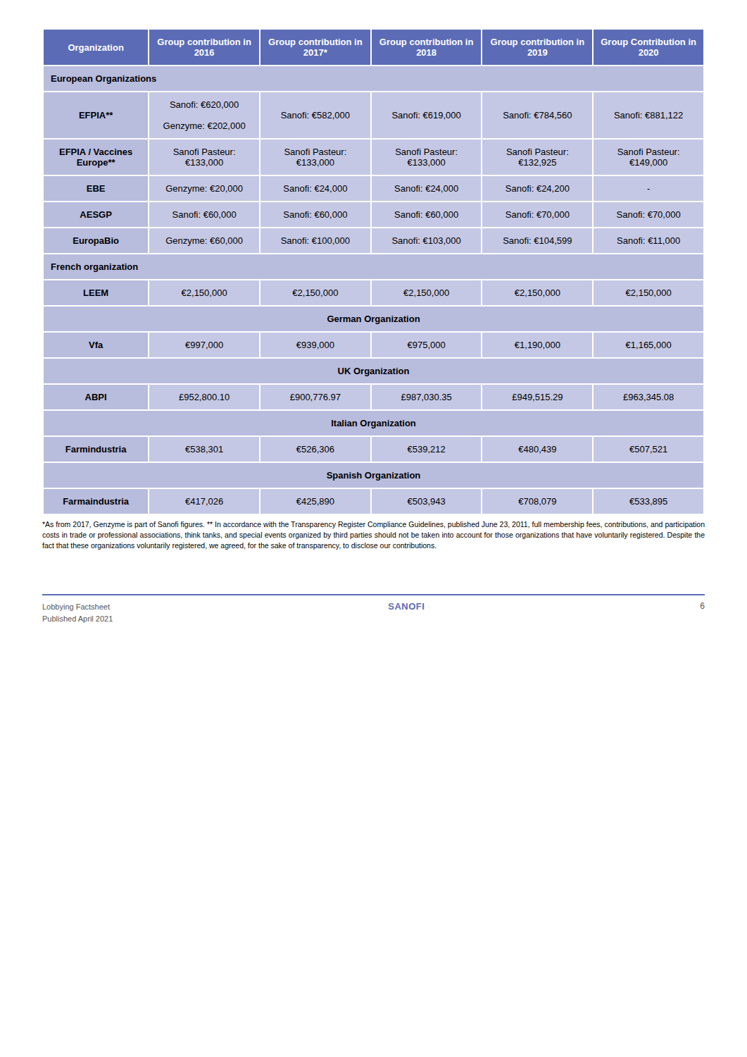| Organization | Group contribution in 2016 | Group contribution in 2017* | Group contribution in 2018 | Group contribution in 2019 | Group Contribution in 2020 |
| --- | --- | --- | --- | --- | --- |
| European Organizations |
| EFPIA** | Sanofi: €620,000 Genzyme: €202,000 | Sanofi: €582,000 | Sanofi: €619,000 | Sanofi: €784,560 | Sanofi: €881,122 |
| EFPIA / Vaccines Europe** | Sanofi Pasteur: €133,000 | Sanofi Pasteur: €133,000 | Sanofi Pasteur: €133,000 | Sanofi Pasteur: €132,925 | Sanofi Pasteur: €149,000 |
| EBE | Genzyme: €20,000 | Sanofi: €24,000 | Sanofi: €24,000 | Sanofi: €24,200 | - |
| AESGP | Sanofi: €60,000 | Sanofi: €60,000 | Sanofi: €60,000 | Sanofi: €70,000 | Sanofi: €70,000 |
| EuropaBio | Genzyme: €60,000 | Sanofi: €100,000 | Sanofi: €103,000 | Sanofi: €104,599 | Sanofi: €11,000 |
| French organization |
| LEEM | €2,150,000 | €2,150,000 | €2,150,000 | €2,150,000 | €2,150,000 |
| German Organization |
| Vfa | €997,000 | €939,000 | €975,000 | €1,190,000 | €1,165,000 |
| UK Organization |
| ABPI | £952,800.10 | £900,776.97 | £987,030.35 | £949,515.29 | £963,345.08 |
| Italian Organization |
| Farmindustria | €538,301 | €526,306 | €539,212 | €480,439 | €507,521 |
| Spanish Organization |
| Farmaindustria | €417,026 | €425,890 | €503,943 | €708,079 | €533,895 |
*As from 2017, Genzyme is part of Sanofi figures. ** In accordance with the Transparency Register Compliance Guidelines, published June 23, 2011, full membership fees, contributions, and participation costs in trade or professional associations, think tanks, and special events organized by third parties should not be taken into account for those organizations that have voluntarily registered. Despite the fact that these organizations voluntarily registered, we agreed, for the sake of transparency, to disclose our contributions.
Lobbying Factsheet
Published April 2021
SANOFI
6